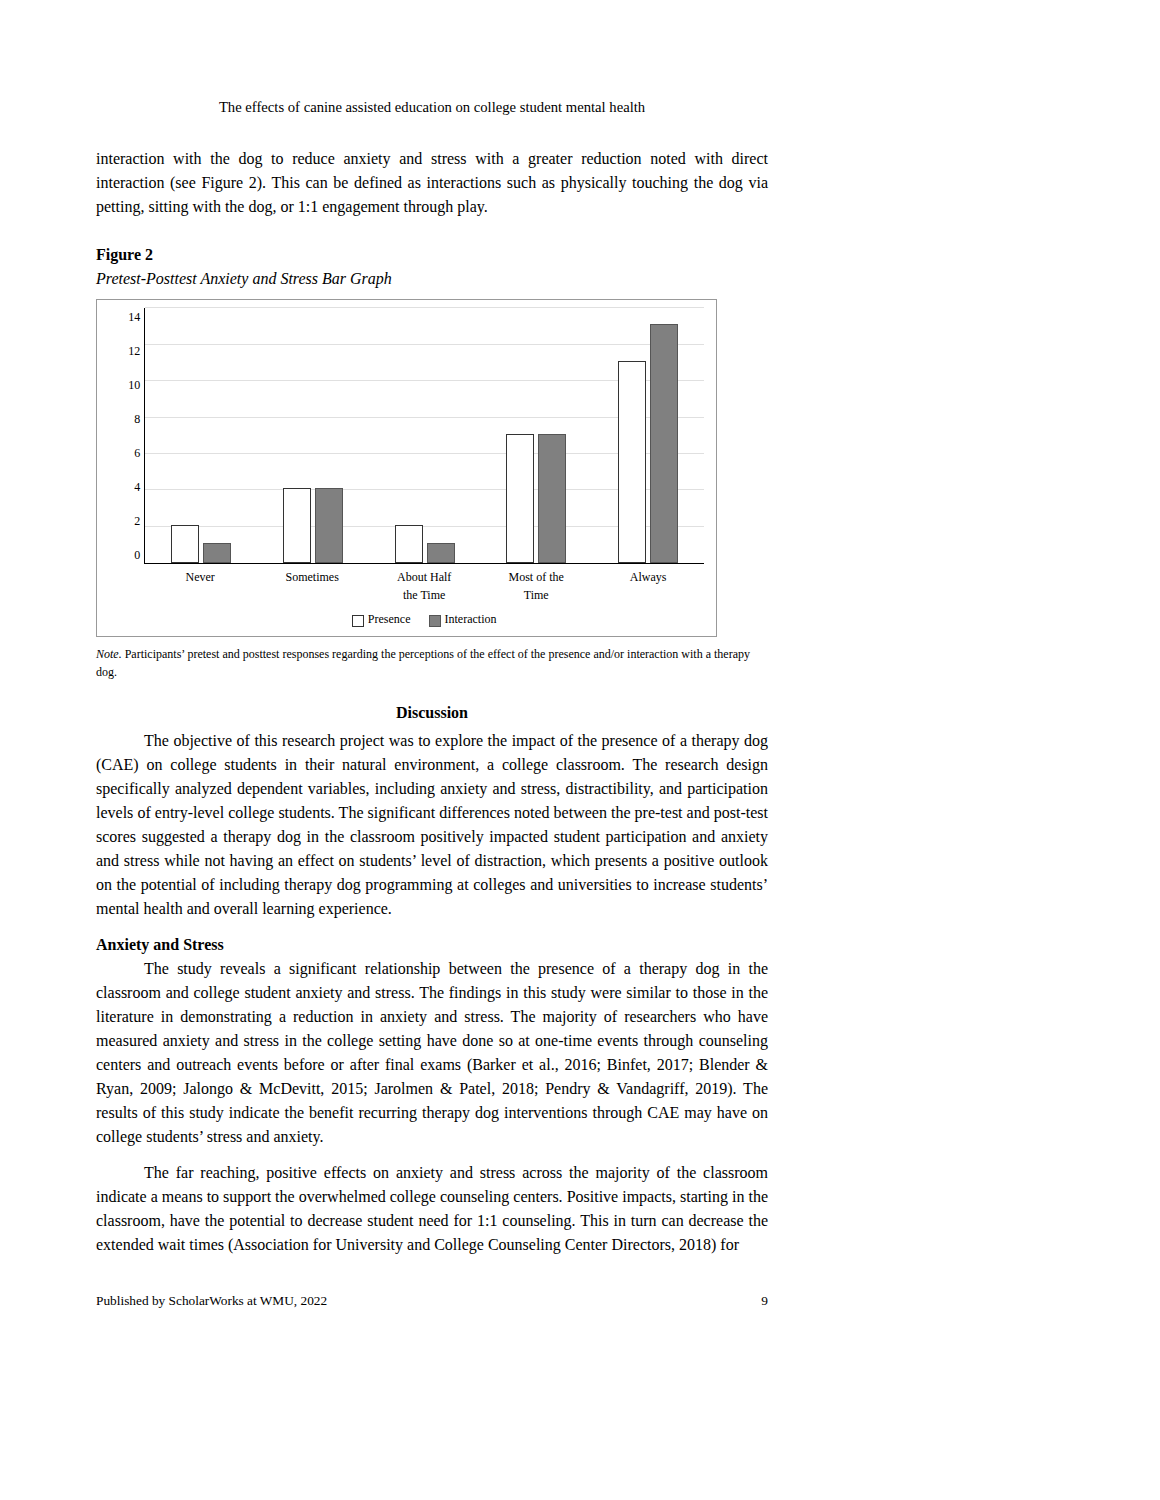The effects of canine assisted education on college student mental health
interaction with the dog to reduce anxiety and stress with a greater reduction noted with direct interaction (see Figure 2). This can be defined as interactions such as physically touching the dog via petting, sitting with the dog, or 1:1 engagement through play.
Figure 2
Pretest-Posttest Anxiety and Stress Bar Graph
14 12 10 8 6 4 2 0
Never Sometimes About Half the Time Most of the Time Always
Presence Interaction
Note. Participants’ pretest and posttest responses regarding the perceptions of the effect of the presence and/or interaction with a therapy dog.
Discussion
The objective of this research project was to explore the impact of the presence of a therapy dog (CAE) on college students in their natural environment, a college classroom. The research design specifically analyzed dependent variables, including anxiety and stress, distractibility, and participation levels of entry-level college students. The significant differences noted between the pre-test and post-test scores suggested a therapy dog in the classroom positively impacted student participation and anxiety and stress while not having an effect on students’ level of distraction, which presents a positive outlook on the potential of including therapy dog programming at colleges and universities to increase students’ mental health and overall learning experience.
Anxiety and Stress
The study reveals a significant relationship between the presence of a therapy dog in the classroom and college student anxiety and stress. The findings in this study were similar to those in the literature in demonstrating a reduction in anxiety and stress. The majority of researchers who have measured anxiety and stress in the college setting have done so at one-time events through counseling centers and outreach events before or after final exams (Barker et al., 2016; Binfet, 2017; Blender & Ryan, 2009; Jalongo & McDevitt, 2015; Jarolmen & Patel, 2018; Pendry & Vandagriff, 2019). The results of this study indicate the benefit recurring therapy dog interventions through CAE may have on college students’ stress and anxiety.
The far reaching, positive effects on anxiety and stress across the majority of the classroom indicate a means to support the overwhelmed college counseling centers. Positive impacts, starting in the classroom, have the potential to decrease student need for 1:1 counseling. This in turn can decrease the extended wait times (Association for University and College Counseling Center Directors, 2018) for
Published by ScholarWorks at WMU, 2022 9